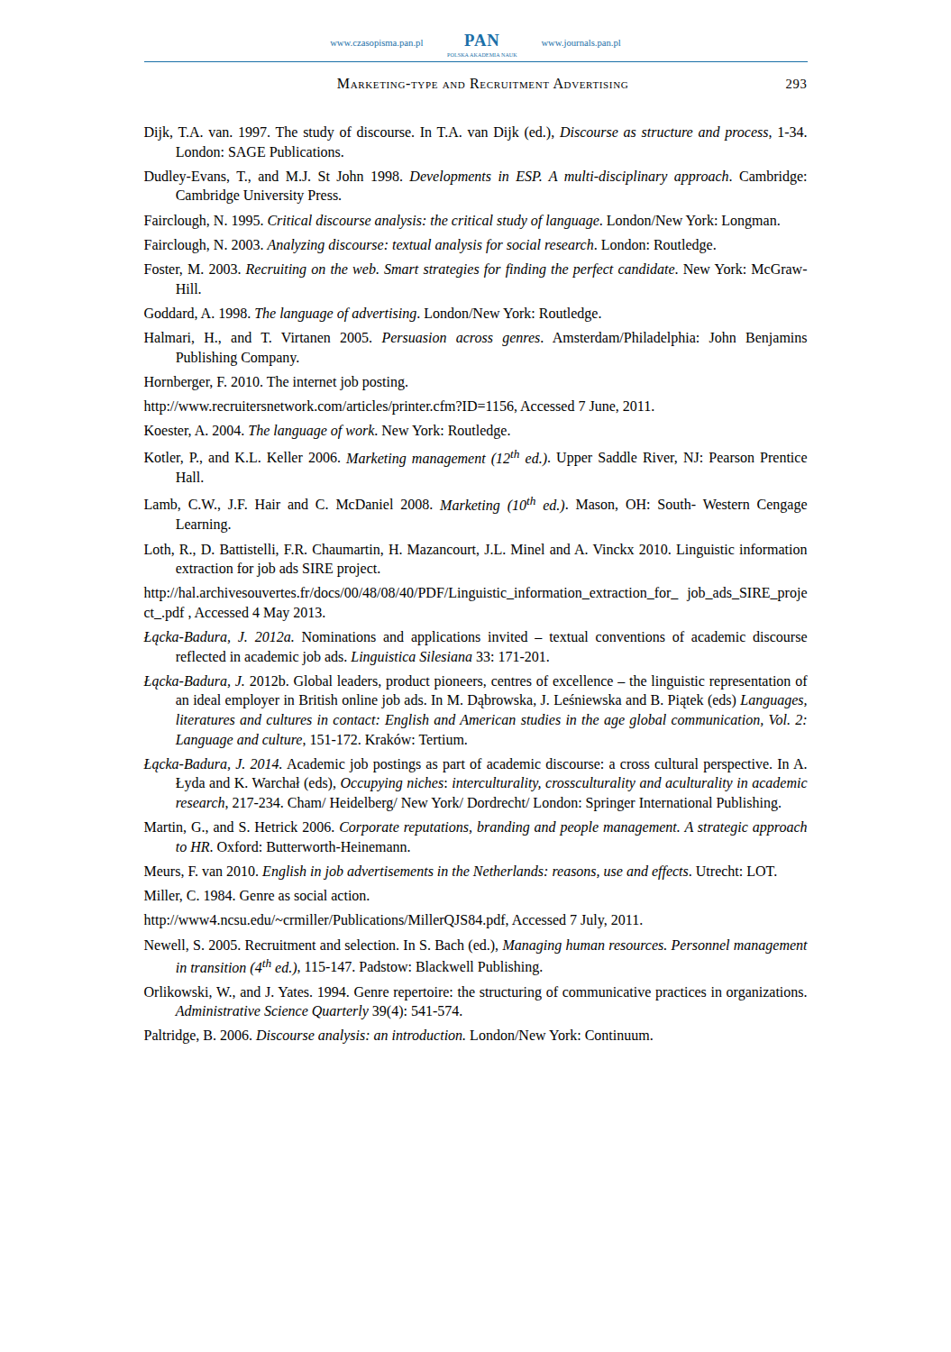www.czasopisma.pan.pl PANPOLSKA AKADEMIA NAUK www.journals.pan.pl
Marketing-type and Recruitment Advertising 293
Dijk, T.A. van. 1997. The study of discourse. In T.A. van Dijk (ed.), Discourse as structure and process, 1-34. London: SAGE Publications.
Dudley-Evans, T., and M.J. St John 1998. Developments in ESP. A multi-disciplinary approach. Cambridge: Cambridge University Press.
Fairclough, N. 1995. Critical discourse analysis: the critical study of language. London/New York: Longman.
Fairclough, N. 2003. Analyzing discourse: textual analysis for social research. London: Routledge.
Foster, M. 2003. Recruiting on the web. Smart strategies for finding the perfect candidate. New York: McGraw-Hill.
Goddard, A. 1998. The language of advertising. London/New York: Routledge.
Halmari, H., and T. Virtanen 2005. Persuasion across genres. Amsterdam/Philadelphia: John Benjamins Publishing Company.
Hornberger, F. 2010. The internet job posting.
http://www.recruitersnetwork.com/articles/printer.cfm?ID=1156, Accessed 7 June, 2011.
Koester, A. 2004. The language of work. New York: Routledge.
Kotler, P., and K.L. Keller 2006. Marketing management (12th ed.). Upper Saddle River, NJ: Pearson Prentice Hall.
Lamb, C.W., J.F. Hair and C. McDaniel 2008. Marketing (10th ed.). Mason, OH: South- Western Cengage Learning.
Loth, R., D. Battistelli, F.R. Chaumartin, H. Mazancourt, J.L. Minel and A. Vinckx 2010. Linguistic information extraction for job ads SIRE project.
http://hal.archivesouvertes.fr/docs/00/48/08/40/PDF/Linguistic_information_extraction_for_ job_ads_SIRE_project_.pdf , Accessed 4 May 2013.
Łącka-Badura, J. 2012a. Nominations and applications invited – textual conventions of academic discourse reflected in academic job ads. Linguistica Silesiana 33: 171-201.
Łącka-Badura, J. 2012b. Global leaders, product pioneers, centres of excellence – the linguistic representation of an ideal employer in British online job ads. In M. Dąbrowska, J. Leśniewska and B. Piątek (eds) Languages, literatures and cultures in contact: English and American studies in the age global communication, Vol. 2: Language and culture, 151-172. Kraków: Tertium.
Łącka-Badura, J. 2014. Academic job postings as part of academic discourse: a cross cultural perspective. In A. Łyda and K. Warchał (eds), Occupying niches: interculturality, crossculturality and aculturality in academic research, 217-234. Cham/ Heidelberg/ New York/ Dordrecht/ London: Springer International Publishing.
Martin, G., and S. Hetrick 2006. Corporate reputations, branding and people management. A strategic approach to HR. Oxford: Butterworth-Heinemann.
Meurs, F. van 2010. English in job advertisements in the Netherlands: reasons, use and effects. Utrecht: LOT.
Miller, C. 1984. Genre as social action.
http://www4.ncsu.edu/~crmiller/Publications/MillerQJS84.pdf, Accessed 7 July, 2011.
Newell, S. 2005. Recruitment and selection. In S. Bach (ed.), Managing human resources. Personnel management in transition (4th ed.), 115-147. Padstow: Blackwell Publishing.
Orlikowski, W., and J. Yates. 1994. Genre repertoire: the structuring of communicative practices in organizations. Administrative Science Quarterly 39(4): 541-574.
Paltridge, B. 2006. Discourse analysis: an introduction. London/New York: Continuum.